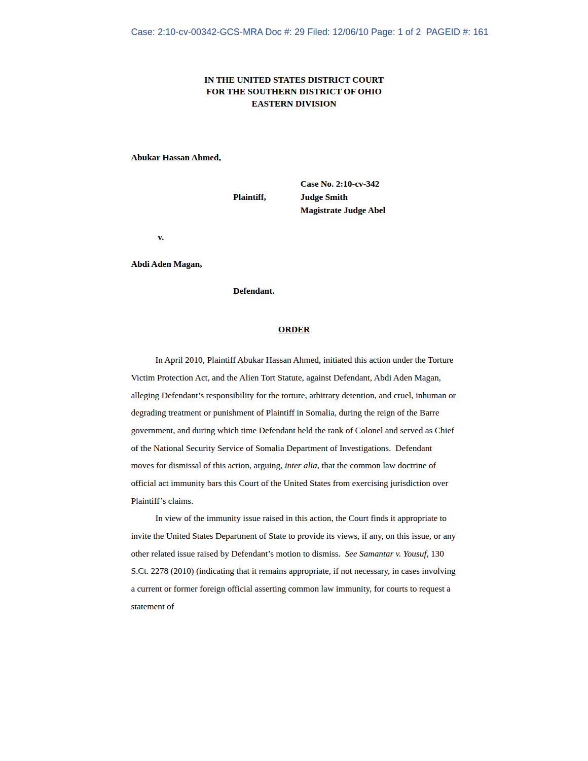Case: 2:10-cv-00342-GCS-MRA Doc #: 29 Filed: 12/06/10 Page: 1 of 2 PAGEID #: 161
IN THE UNITED STATES DISTRICT COURT
FOR THE SOUTHERN DISTRICT OF OHIO
EASTERN DIVISION
| Abukar Hassan Ahmed, | |
| | Case No. 2:10-cv-342 |
| Plaintiff, | Judge Smith |
| | Magistrate Judge Abel |
| v. | |
| Abdi Aden Magan, | |
| Defendant. | |
ORDER
In April 2010, Plaintiff Abukar Hassan Ahmed, initiated this action under the Torture Victim Protection Act, and the Alien Tort Statute, against Defendant, Abdi Aden Magan, alleging Defendant’s responsibility for the torture, arbitrary detention, and cruel, inhuman or degrading treatment or punishment of Plaintiff in Somalia, during the reign of the Barre government, and during which time Defendant held the rank of Colonel and served as Chief of the National Security Service of Somalia Department of Investigations. Defendant moves for dismissal of this action, arguing, inter alia, that the common law doctrine of official act immunity bars this Court of the United States from exercising jurisdiction over Plaintiff’s claims.
In view of the immunity issue raised in this action, the Court finds it appropriate to invite the United States Department of State to provide its views, if any, on this issue, or any other related issue raised by Defendant’s motion to dismiss. See Samantar v. Yousuf, 130 S.Ct. 2278 (2010) (indicating that it remains appropriate, if not necessary, in cases involving a current or former foreign official asserting common law immunity, for courts to request a statement of